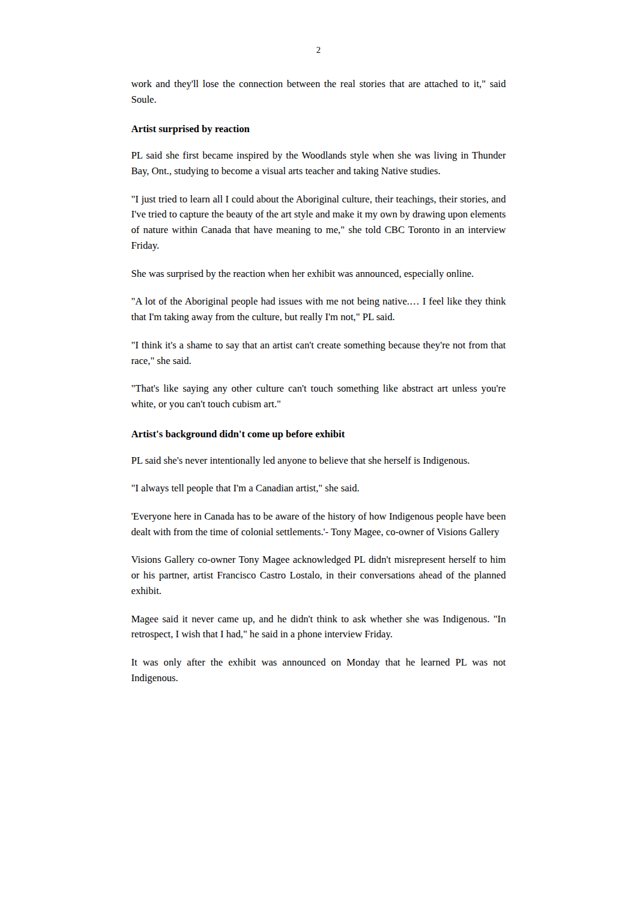2
work and they'll lose the connection between the real stories that are attached to it," said Soule.
Artist surprised by reaction
PL said she first became inspired by the Woodlands style when she was living in Thunder Bay, Ont., studying to become a visual arts teacher and taking Native studies.
"I just tried to learn all I could about the Aboriginal culture, their teachings, their stories, and I've tried to capture the beauty of the art style and make it my own by drawing upon elements of nature within Canada that have meaning to me," she told CBC Toronto in an interview Friday.
She was surprised by the reaction when her exhibit was announced, especially online.
"A lot of the Aboriginal people had issues with me not being native.… I feel like they think that I'm taking away from the culture, but really I'm not," PL said.
"I think it's a shame to say that an artist can't create something because they're not from that race," she said.
"That's like saying any other culture can't touch something like abstract art unless you're white, or you can't touch cubism art."
Artist's background didn't come up before exhibit
PL said she's never intentionally led anyone to believe that she herself is Indigenous.
"I always tell people that I'm a Canadian artist," she said.
'Everyone here in Canada has to be aware of the history of how Indigenous people have been dealt with from the time of colonial settlements.'- Tony Magee, co-owner of Visions Gallery
Visions Gallery co-owner Tony Magee acknowledged PL didn't misrepresent herself to him or his partner, artist Francisco Castro Lostalo, in their conversations ahead of the planned exhibit.
Magee said it never came up, and he didn't think to ask whether she was Indigenous. "In retrospect, I wish that I had," he said in a phone interview Friday.
It was only after the exhibit was announced on Monday that he learned PL was not Indigenous.